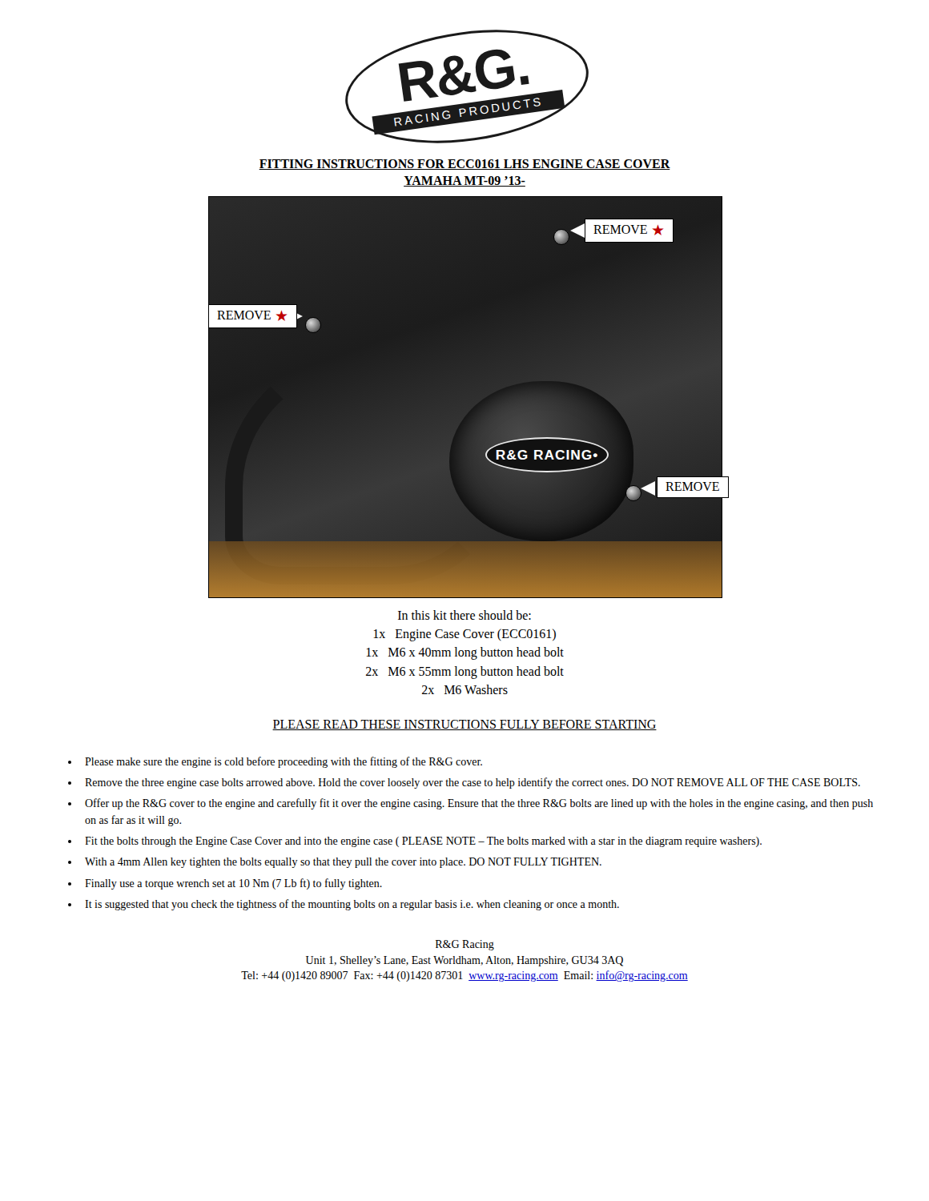R&G.
RACING PRODUCTS
Fitting Instructions for ECC0161 LHS Engine Case Cover
Yamaha MT-09 ’13-
R&G RACING•
REMOVE★
REMOVE★
REMOVE
In this kit there should be:
1x Engine Case Cover (ECC0161)
1x M6 x 40mm long button head bolt
2x M6 x 55mm long button head bolt
2x M6 Washers
PLEASE READ THESE INSTRUCTIONS FULLY BEFORE STARTING
Please make sure the engine is cold before proceeding with the fitting of the R&G cover.
Remove the three engine case bolts arrowed above. Hold the cover loosely over the case to help identify the correct ones. DO NOT REMOVE ALL OF THE CASE BOLTS.
Offer up the R&G cover to the engine and carefully fit it over the engine casing. Ensure that the three R&G bolts are lined up with the holes in the engine casing, and then push on as far as it will go.
Fit the bolts through the Engine Case Cover and into the engine case ( PLEASE NOTE – The bolts marked with a star in the diagram require washers).
With a 4mm Allen key tighten the bolts equally so that they pull the cover into place. DO NOT FULLY TIGHTEN.
Finally use a torque wrench set at 10 Nm (7 Lb ft) to fully tighten.
It is suggested that you check the tightness of the mounting bolts on a regular basis i.e. when cleaning or once a month.
R&G Racing
Unit 1, Shelley’s Lane, East Worldham, Alton, Hampshire, GU34 3AQ
Tel: +44 (0)1420 89007 Fax: +44 (0)1420 87301 www.rg-racing.com Email: info@rg-racing.com